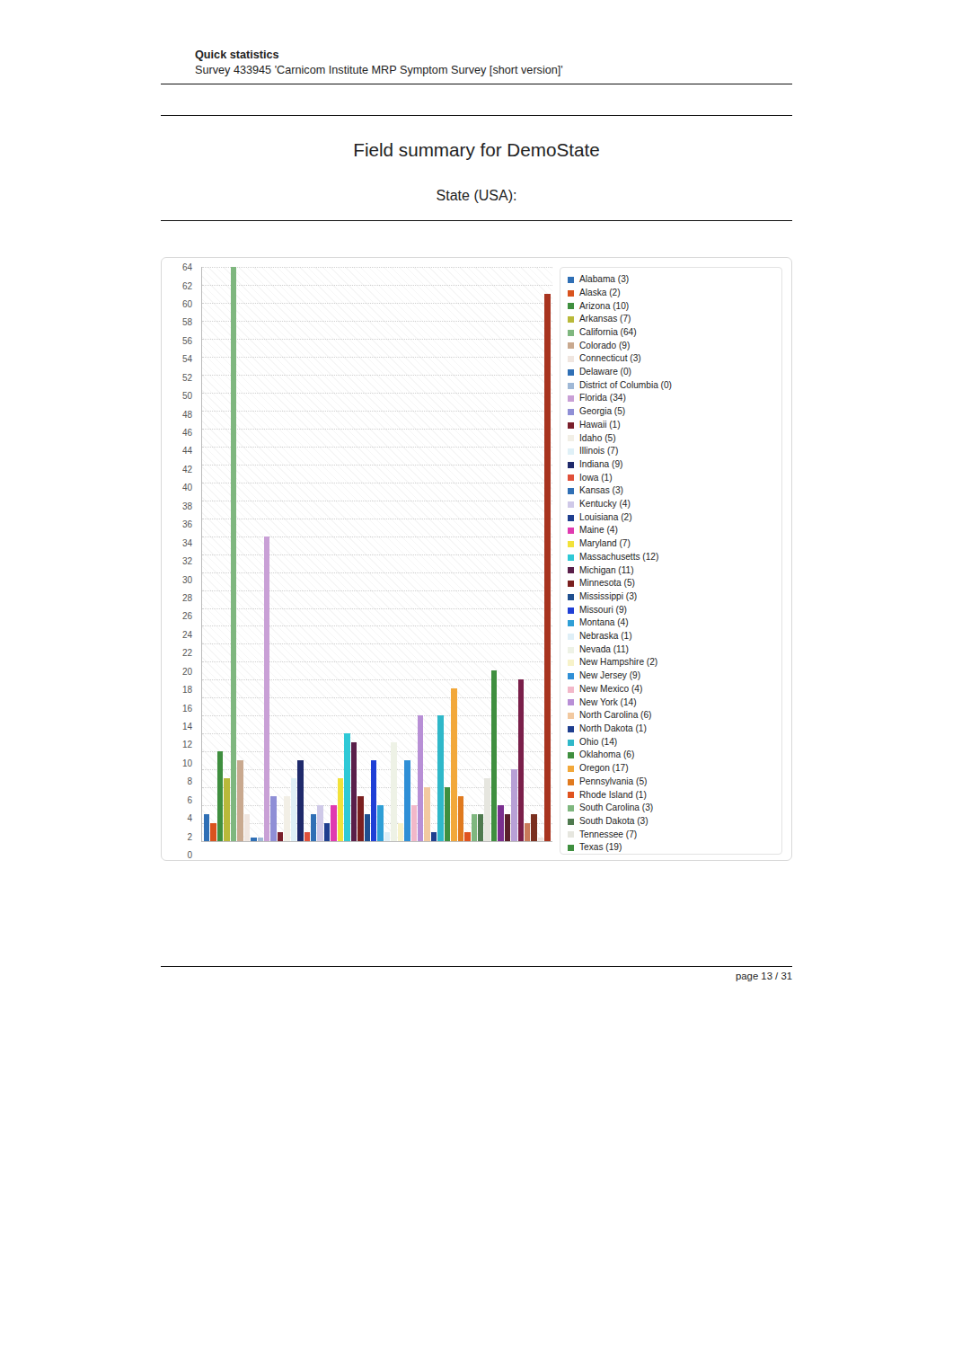Quick statistics
Survey 433945 'Carnicom Institute MRP Symptom Survey [short version]'
Field summary for DemoState
State (USA):
64
62
60
58
56
54
52
50
48
46
44
42
40
38
36
34
32
30
28
26
24
22
20
18
16
14
12
10
8
6
4
2
0
Alabama (3)
Alaska (2)
Arizona (10)
Arkansas (7)
California (64)
Colorado (9)
Connecticut (3)
Delaware (0)
District of Columbia (0)
Florida (34)
Georgia (5)
Hawaii (1)
Idaho (5)
Illinois (7)
Indiana (9)
Iowa (1)
Kansas (3)
Kentucky (4)
Louisiana (2)
Maine (4)
Maryland (7)
Massachusetts (12)
Michigan (11)
Minnesota (5)
Mississippi (3)
Missouri (9)
Montana (4)
Nebraska (1)
Nevada (11)
New Hampshire (2)
New Jersey (9)
New Mexico (4)
New York (14)
North Carolina (6)
North Dakota (1)
Ohio (14)
Oklahoma (6)
Oregon (17)
Pennsylvania (5)
Rhode Island (1)
South Carolina (3)
South Dakota (3)
Tennessee (7)
Texas (19)
Utah (4)
Vermont (3)
Virginia (8)
Washington (18)
West Virginia (2)
Wisconsin (3)
Wyoming (0)
No answer (61)
page 13 / 31